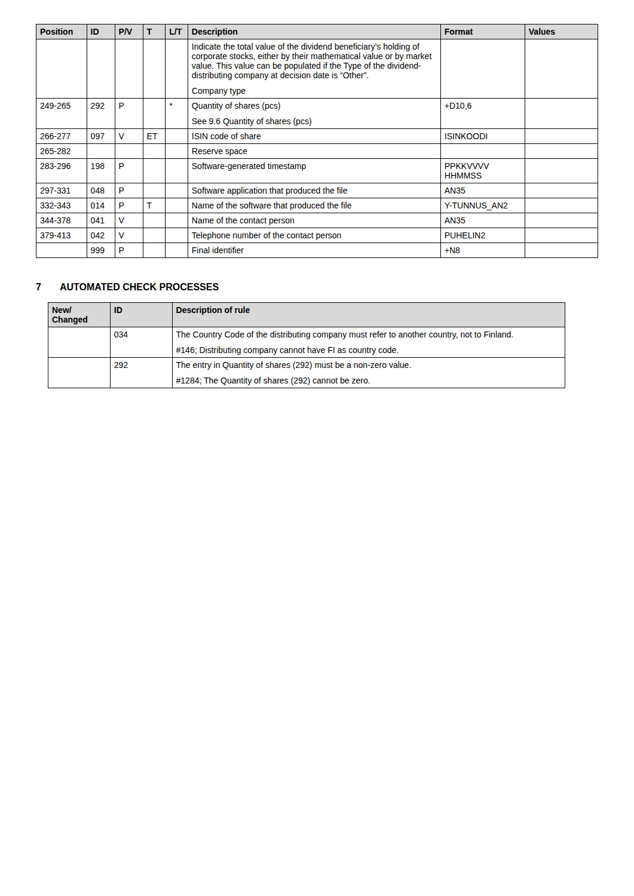| Position | ID | P/V | T | L/T | Description | Format | Values |
| --- | --- | --- | --- | --- | --- | --- | --- |
| | | | | | Indicate the total value of the dividend beneficiary’s holding of corporate stocks, either by their mathematical value or by market value. This value can be populated if the Type of the dividend-distributing company at decision date is “Other”. Company type | | |
| 249-265 | 292 | P | | * | Quantity of shares (pcs) See 9.6 Quantity of shares (pcs) | +D10,6 | |
| 266-277 | 097 | V | ET | | ISIN code of share | ISINKOODI | |
| 265-282 | | | | | Reserve space | | |
| 283-296 | 198 | P | | | Software-generated timestamp | PPKKVVVV HHMMSS | |
| 297-331 | 048 | P | | | Software application that produced the file | AN35 | |
| 332-343 | 014 | P | T | | Name of the software that produced the file | Y-TUNNUS_AN2 | |
| 344-378 | 041 | V | | | Name of the contact person | AN35 | |
| 379-413 | 042 | V | | | Telephone number of the contact person | PUHELIN2 | |
| | 999 | P | | | Final identifier | +N8 | |
7 AUTOMATED CHECK PROCESSES
| New/ Changed | ID | Description of rule |
| --- | --- | --- |
| | 034 | The Country Code of the distributing company must refer to another country, not to Finland. #146; Distributing company cannot have FI as country code. |
| | 292 | The entry in Quantity of shares (292) must be a non-zero value. #1284; The Quantity of shares (292) cannot be zero. |